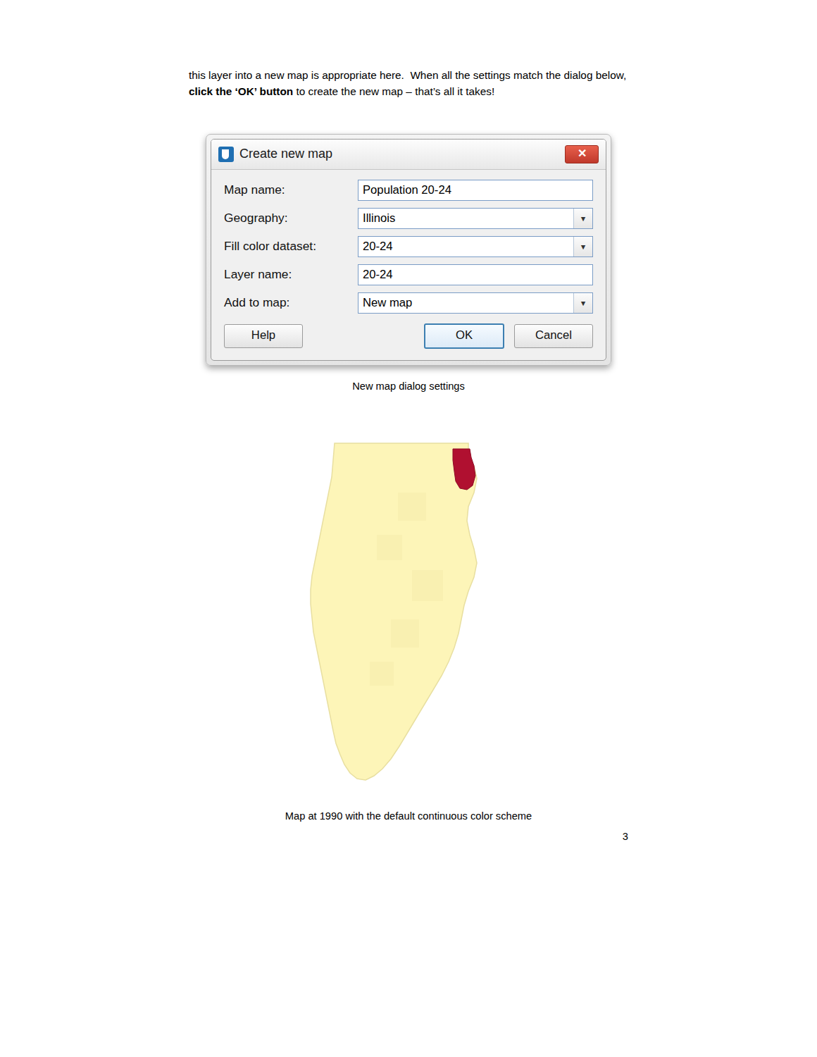this layer into a new map is appropriate here. When all the settings match the dialog below, click the ‘OK’ button to create the new map – that’s all it takes!
Create new map
✕
Map name:
Population 20-24
Geography:
Illinois▼
Fill color dataset:
20-24▼
Layer name:
20-24
Add to map:
New map▼
Help
OK
Cancel
New map dialog settings
Map at 1990 with the default continuous color scheme
3